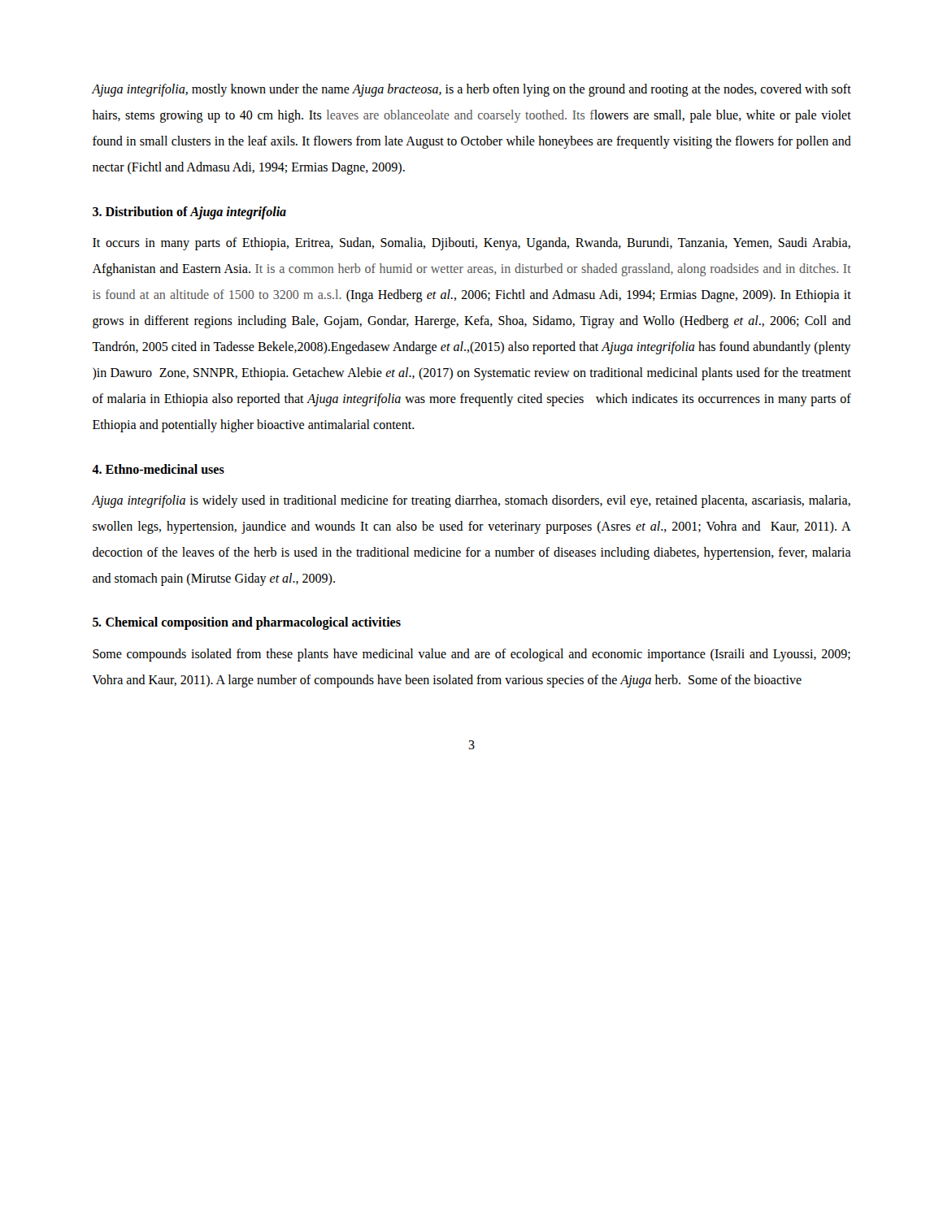Ajuga integrifolia, mostly known under the name Ajuga bracteosa, is a herb often lying on the ground and rooting at the nodes, covered with soft hairs, stems growing up to 40 cm high. Its leaves are oblanceolate and coarsely toothed. Its flowers are small, pale blue, white or pale violet found in small clusters in the leaf axils. It flowers from late August to October while honeybees are frequently visiting the flowers for pollen and nectar (Fichtl and Admasu Adi, 1994; Ermias Dagne, 2009).
3. Distribution of Ajuga integrifolia
It occurs in many parts of Ethiopia, Eritrea, Sudan, Somalia, Djibouti, Kenya, Uganda, Rwanda, Burundi, Tanzania, Yemen, Saudi Arabia, Afghanistan and Eastern Asia. It is a common herb of humid or wetter areas, in disturbed or shaded grassland, along roadsides and in ditches. It is found at an altitude of 1500 to 3200 m a.s.l. (Inga Hedberg et al., 2006; Fichtl and Admasu Adi, 1994; Ermias Dagne, 2009). In Ethiopia it grows in different regions including Bale, Gojam, Gondar, Harerge, Kefa, Shoa, Sidamo, Tigray and Wollo (Hedberg et al., 2006; Coll and Tandrón, 2005 cited in Tadesse Bekele,2008).Engedasew Andarge et al.,(2015) also reported that Ajuga integrifolia has found abundantly (plenty )in Dawuro Zone, SNNPR, Ethiopia. Getachew Alebie et al., (2017) on Systematic review on traditional medicinal plants used for the treatment of malaria in Ethiopia also reported that Ajuga integrifolia was more frequently cited species which indicates its occurrences in many parts of Ethiopia and potentially higher bioactive antimalarial content.
4. Ethno-medicinal uses
Ajuga integrifolia is widely used in traditional medicine for treating diarrhea, stomach disorders, evil eye, retained placenta, ascariasis, malaria, swollen legs, hypertension, jaundice and wounds It can also be used for veterinary purposes (Asres et al., 2001; Vohra and Kaur, 2011). A decoction of the leaves of the herb is used in the traditional medicine for a number of diseases including diabetes, hypertension, fever, malaria and stomach pain (Mirutse Giday et al., 2009).
5. Chemical composition and pharmacological activities
Some compounds isolated from these plants have medicinal value and are of ecological and economic importance (Israili and Lyoussi, 2009; Vohra and Kaur, 2011). A large number of compounds have been isolated from various species of the Ajuga herb. Some of the bioactive
3